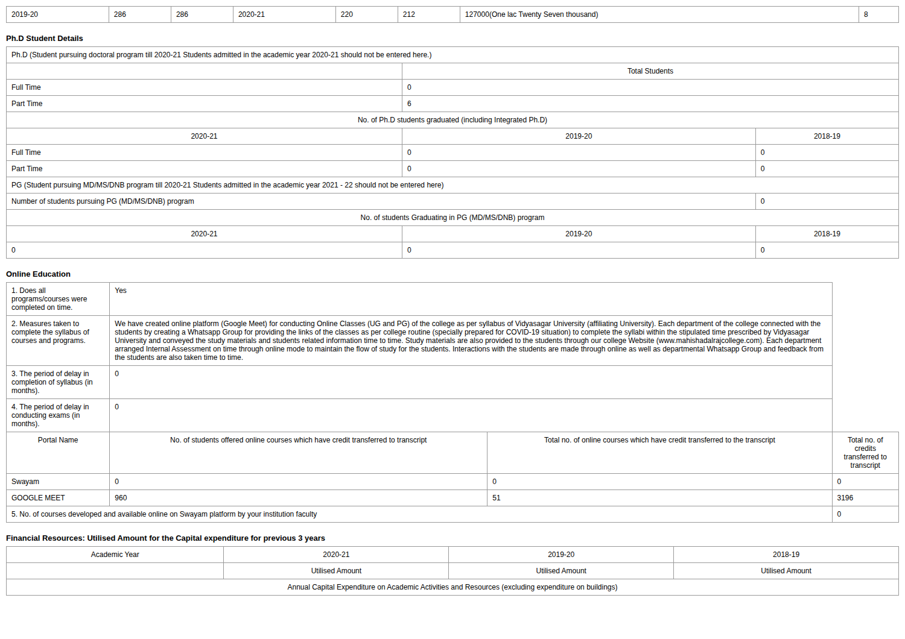| 2019-20 | 286 | 286 | 2020-21 | 220 | 212 | 127000(One lac Twenty Seven thousand) | 8 |
Ph.D Student Details
| Ph.D (Student pursuing doctoral program till 2020-21 Students admitted in the academic year 2020-21 should not be entered here.) |
| | Total Students |
| Full Time | 0 |
| Part Time | 6 |
| No. of Ph.D students graduated (including Integrated Ph.D) |
| 2020-21 | 2019-20 | 2018-19 |
| Full Time | 0 | 0 |
| Part Time | 0 | 0 |
| PG (Student pursuing MD/MS/DNB program till 2020-21 Students admitted in the academic year 2021 - 22 should not be entered here) |
| Number of students pursuing PG (MD/MS/DNB) program | 0 |
| No. of students Graduating in PG (MD/MS/DNB) program |
| 2020-21 | 2019-20 | 2018-19 |
| 0 | 0 | 0 |
Online Education
| 1. Does all programs/courses were completed on time. | Yes |
| 2. Measures taken to complete the syllabus of courses and programs. | We have created online platform (Google Meet) for conducting Online Classes (UG and PG) of the college as per syllabus of Vidyasagar University (affiliating University). Each department of the college connected with the students by creating a Whatsapp Group for providing the links of the classes as per college routine (specially prepared for COVID-19 situation) to complete the syllabi within the stipulated time prescribed by Vidyasagar University and conveyed the study materials and students related information time to time. Study materials are also provided to the students through our college Website (www.mahishadalrajcollege.com). Each department arranged Internal Assessment on time through online mode to maintain the flow of study for the students. Interactions with the students are made through online as well as departmental Whatsapp Group and feedback from the students are also taken time to time. |
| 3. The period of delay in completion of syllabus (in months). | 0 |
| 4. The period of delay in conducting exams (in months). | 0 |
| Portal Name | No. of students offered online courses which have credit transferred to transcript | Total no. of online courses which have credit transferred to the transcript | Total no. of credits transferred to transcript |
| Swayam | 0 | 0 | 0 |
| GOOGLE MEET | 960 | 51 | 3196 |
| 5. No. of courses developed and available online on Swayam platform by your institution faculty | 0 |
Financial Resources: Utilised Amount for the Capital expenditure for previous 3 years
| Academic Year | 2020-21 | 2019-20 | 2018-19 |
| | Utilised Amount | Utilised Amount | Utilised Amount |
| Annual Capital Expenditure on Academic Activities and Resources (excluding expenditure on buildings) |